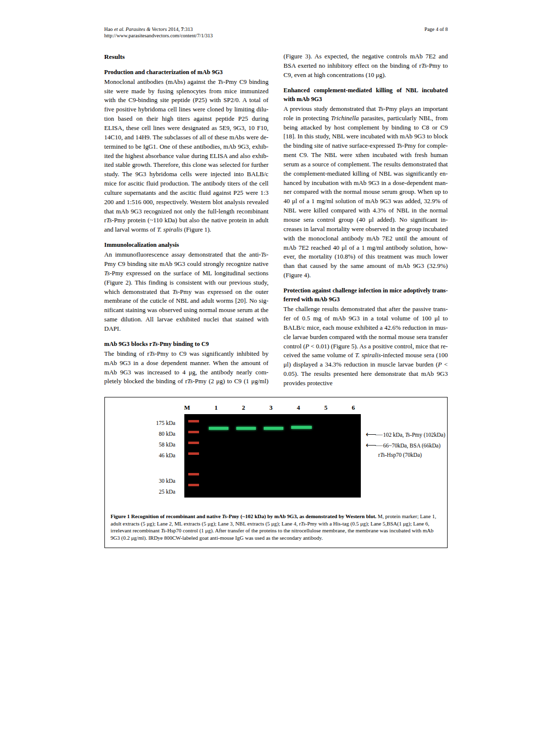Hao et al. Parasites & Vectors 2014, 7:313
http://www.parasitesandvectors.com/content/7/1/313
Page 4 of 8
Results
Production and characterization of mAb 9G3
Monoclonal antibodies (mAbs) against the Ts-Pmy C9 binding site were made by fusing splenocytes from mice immunized with the C9-binding site peptide (P25) with SP2/0. A total of five positive hybridoma cell lines were cloned by limiting dilution based on their high titers against peptide P25 during ELISA, these cell lines were designated as 5E9, 9G3, 10 F10, 14C10, and 14H9. The subclasses of all of these mAbs were determined to be IgG1. One of these antibodies, mAb 9G3, exhibited the highest absorbance value during ELISA and also exhibited stable growth. Therefore, this clone was selected for further study. The 9G3 hybridoma cells were injected into BALB/c mice for ascitic fluid production. The antibody titers of the cell culture supernatants and the ascitic fluid against P25 were 1:3 200 and 1:516 000, respectively. Western blot analysis revealed that mAb 9G3 recognized not only the full-length recombinant rTs-Pmy protein (~110 kDa) but also the native protein in adult and larval worms of T. spiralis (Figure 1).
Immunolocalization analysis
An immunofluorescence assay demonstrated that the anti-Ts-Pmy C9 binding site mAb 9G3 could strongly recognize native Ts-Pmy expressed on the surface of ML longitudinal sections (Figure 2). This finding is consistent with our previous study, which demonstrated that Ts-Pmy was expressed on the outer membrane of the cuticle of NBL and adult worms [20]. No significant staining was observed using normal mouse serum at the same dilution. All larvae exhibited nuclei that stained with DAPI.
mAb 9G3 blocks rTs-Pmy binding to C9
The binding of rTs-Pmy to C9 was significantly inhibited by mAb 9G3 in a dose dependent manner. When the amount of mAb 9G3 was increased to 4 μg, the antibody nearly completely blocked the binding of rTs-Pmy (2 μg) to C9 (1 μg/ml) (Figure 3). As expected, the negative controls mAb 7E2 and BSA exerted no inhibitory effect on the binding of rTs-Pmy to C9, even at high concentrations (10 μg).
Enhanced complement-mediated killing of NBL incubated with mAb 9G3
A previous study demonstrated that Ts-Pmy plays an important role in protecting Trichinella parasites, particularly NBL, from being attacked by host complement by binding to C8 or C9 [18]. In this study, NBL were incubated with mAb 9G3 to block the binding site of native surface-expressed Ts-Pmy for complement C9. The NBL were xthen incubated with fresh human serum as a source of complement. The results demonstrated that the complement-mediated killing of NBL was significantly enhanced by incubation with mAb 9G3 in a dose-dependent manner compared with the normal mouse serum group. When up to 40 μl of a 1 mg/ml solution of mAb 9G3 was added, 32.9% of NBL were killed compared with 4.3% of NBL in the normal mouse sera control group (40 μl added). No significant increases in larval mortality were observed in the group incubated with the monoclonal antibody mAb 7E2 until the amount of mAb 7E2 reached 40 μl of a 1 mg/ml antibody solution, however, the mortality (10.8%) of this treatment was much lower than that caused by the same amount of mAb 9G3 (32.9%) (Figure 4).
Protection against challenge infection in mice adoptively transferred with mAb 9G3
The challenge results demonstrated that after the passive transfer of 0.5 mg of mAb 9G3 in a total volume of 100 μl to BALB/c mice, each mouse exhibited a 42.6% reduction in muscle larvae burden compared with the normal mouse sera transfer control (P < 0.01) (Figure 5). As a positive control, mice that received the same volume of T. spiralis-infected mouse sera (100 μl) displayed a 34.3% reduction in muscle larvae burden (P < 0.05). The results presented here demonstrate that mAb 9G3 provides protective
M 1 2 3 4 5 6
175 kDa
80 kDa
58 kDa
46 kDa
30 kDa
25 kDa
⟵— 102 kDa, Ts-Pmy (102kDa)
⟵— 66~70kDa, BSA (66kDa)
rTs-Hsp70 (70kDa)
Figure 1 Recognition of recombinant and native Ts-Pmy (~102 kDa) by mAb 9G3, as demonstrated by Western blot. M, protein marker; Lane 1, adult extracts (5 μg); Lane 2, ML extracts (5 μg); Lane 3, NBL extracts (5 μg); Lane 4, rTs-Pmy with a His-tag (0.5 μg); Lane 5,BSA(1 μg); Lane 6, irrelevant recombinant Ts-Hsp70 control (1 μg). After transfer of the proteins to the nitrocellulose membrane, the membrane was incubated with mAb 9G3 (0.2 μg/ml). IRDye 800CW-labeled goat anti-mouse IgG was used as the secondary antibody.